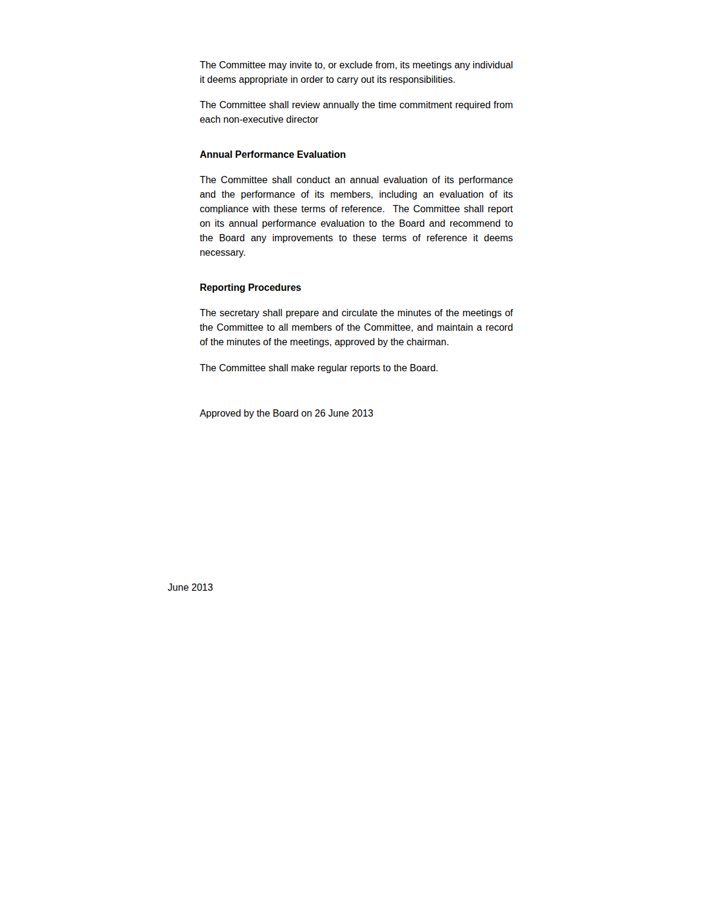The Committee may invite to, or exclude from, its meetings any individual it deems appropriate in order to carry out its responsibilities.
The Committee shall review annually the time commitment required from each non-executive director
Annual Performance Evaluation
The Committee shall conduct an annual evaluation of its performance and the performance of its members, including an evaluation of its compliance with these terms of reference. The Committee shall report on its annual performance evaluation to the Board and recommend to the Board any improvements to these terms of reference it deems necessary.
Reporting Procedures
The secretary shall prepare and circulate the minutes of the meetings of the Committee to all members of the Committee, and maintain a record of the minutes of the meetings, approved by the chairman.
The Committee shall make regular reports to the Board.
Approved by the Board on 26 June 2013
June 2013